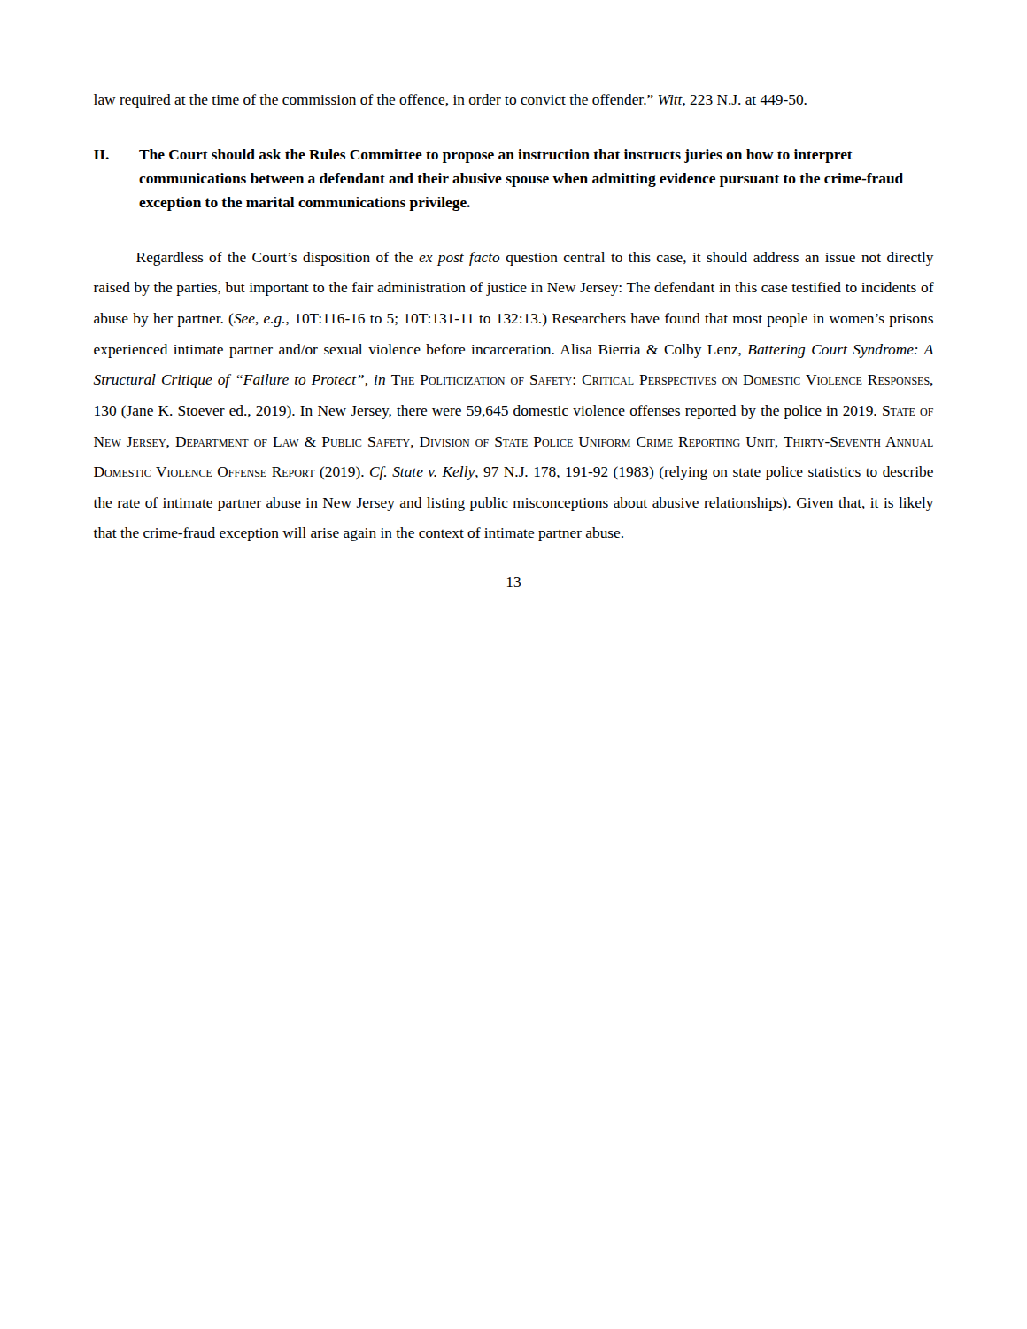law required at the time of the commission of the offence, in order to convict the offender.” Witt, 223 N.J. at 449-50.
II.
The Court should ask the Rules Committee to propose an instruction that instructs juries on how to interpret communications between a defendant and their abusive spouse when admitting evidence pursuant to the crime-fraud exception to the marital communications privilege.
Regardless of the Court’s disposition of the ex post facto question central to this case, it should address an issue not directly raised by the parties, but important to the fair administration of justice in New Jersey: The defendant in this case testified to incidents of abuse by her partner. (See, e.g., 10T:116-16 to 5; 10T:131-11 to 132:13.) Researchers have found that most people in women’s prisons experienced intimate partner and/or sexual violence before incarceration. Alisa Bierria & Colby Lenz, Battering Court Syndrome: A Structural Critique of “Failure to Protect”, in The Politicization of Safety: Critical Perspectives on Domestic Violence Responses, 130 (Jane K. Stoever ed., 2019). In New Jersey, there were 59,645 domestic violence offenses reported by the police in 2019. State of New Jersey, Department of Law & Public Safety, Division of State Police Uniform Crime Reporting Unit, Thirty-Seventh Annual Domestic Violence Offense Report (2019). Cf. State v. Kelly, 97 N.J. 178, 191-92 (1983) (relying on state police statistics to describe the rate of intimate partner abuse in New Jersey and listing public misconceptions about abusive relationships). Given that, it is likely that the crime-fraud exception will arise again in the context of intimate partner abuse.
13